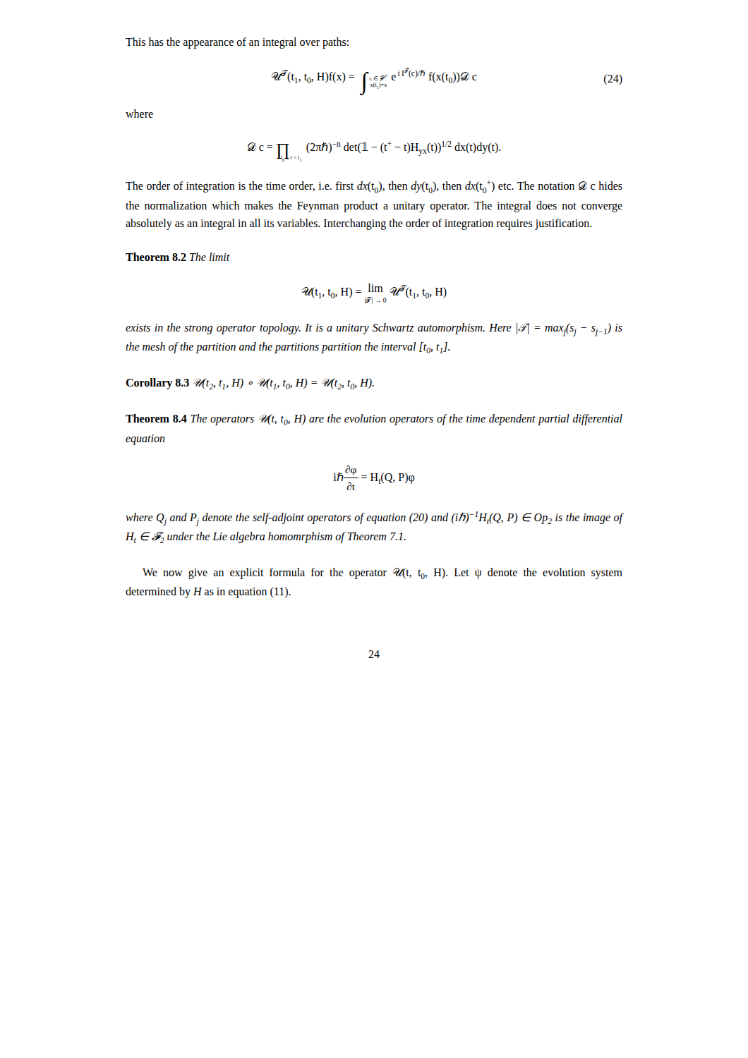This has the appearance of an integral over paths:
𝒰𝒯(t1, t0, H)f(x) = ∫c ∈ 𝒫𝒯
x(t1)=x e i I𝒯(c)/ℏ f(x(t0))𝒟 c (24)
where
𝒟 c = ∏t0 ≤ t < t1 (2πℏ)−n det(𝟙 − (t+ − t)Hyx(t))1/2 dx(t)dy(t).
The order of integration is the time order, i.e. first dx(t0), then dy(t0), then dx(t0+) etc. The notation 𝒟 c hides the normalization which makes the Feynman product a unitary operator. The integral does not converge absolutely as an integral in all its variables. Interchanging the order of integration requires justification.
Theorem 8.2 The limit
𝒰(t1, t0, H) = lim|𝒯| → 0 𝒰𝒯(t1, t0, H)
exists in the strong operator topology. It is a unitary Schwartz automorphism. Here |𝒯| = maxj(sj − sj−1) is the mesh of the partition and the partitions partition the interval [t0, t1].
Corollary 8.3 𝒰(t2, t1, H) ∘ 𝒰(t1, t0, H) = 𝒰(t2, t0, H).
Theorem 8.4 The operators 𝒰(t, t0, H) are the evolution operators of the time dependent partial differential equation
iℏ∂φ∂t = Ht(Q, P)φ
where Qj and Pj denote the self-adjoint operators of equation (20) and (iℏ)−1Ht(Q, P) ∈ Op2 is the image of Ht ∈ 𝓕2 under the Lie algebra homomrphism of Theorem 7.1.
We now give an explicit formula for the operator 𝒰(t, t0, H). Let ψ denote the evolution system determined by H as in equation (11).
24